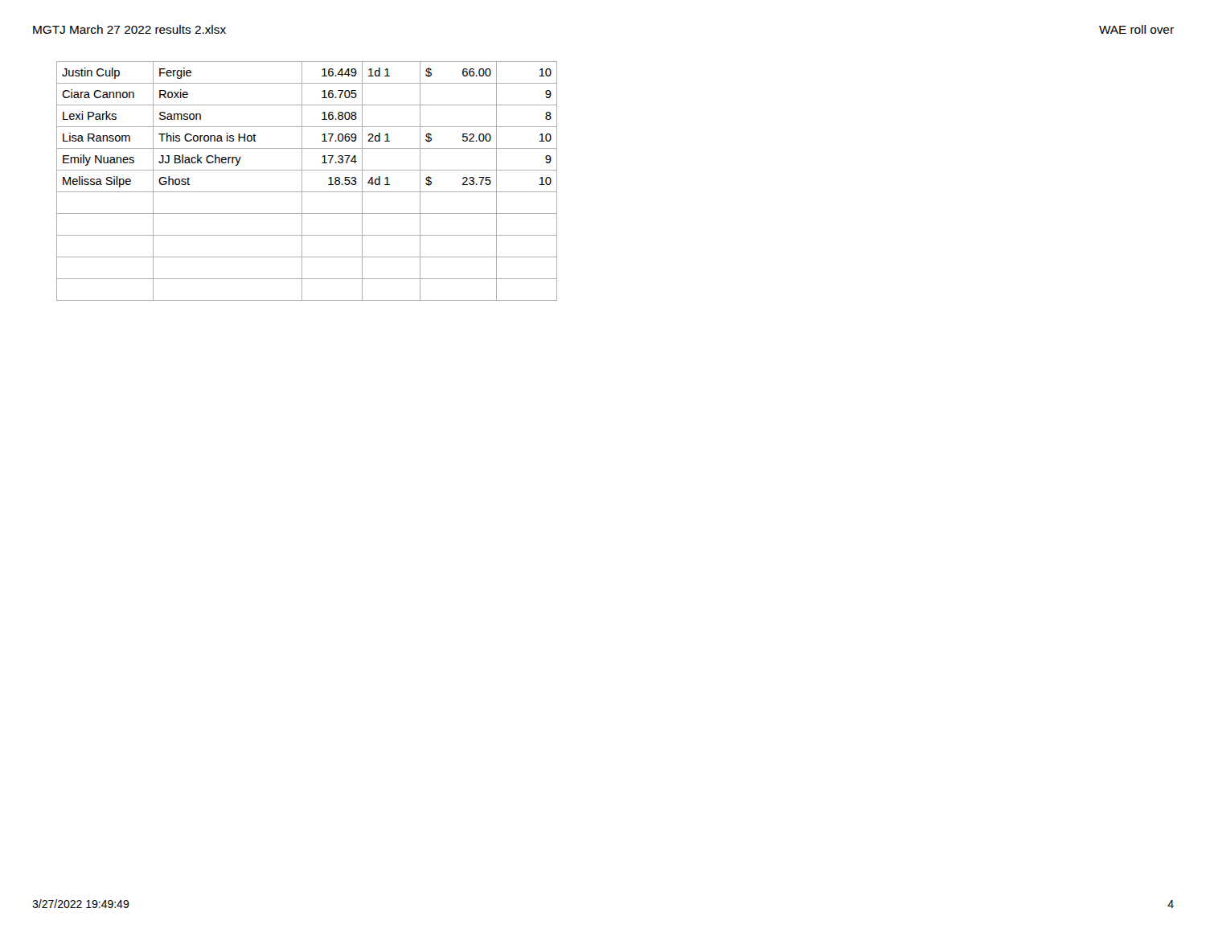MGTJ March 27 2022 results 2.xlsx
WAE roll over
| Justin Culp | Fergie | 16.449 | 1d 1 | $ 66.00 | 10 |
| Ciara Cannon | Roxie | 16.705 | | | 9 |
| Lexi Parks | Samson | 16.808 | | | 8 |
| Lisa Ransom | This Corona is Hot | 17.069 | 2d 1 | $ 52.00 | 10 |
| Emily Nuanes | JJ Black Cherry | 17.374 | | | 9 |
| Melissa Silpe | Ghost | 18.53 | 4d 1 | $ 23.75 | 10 |
3/27/2022 19:49:49
4